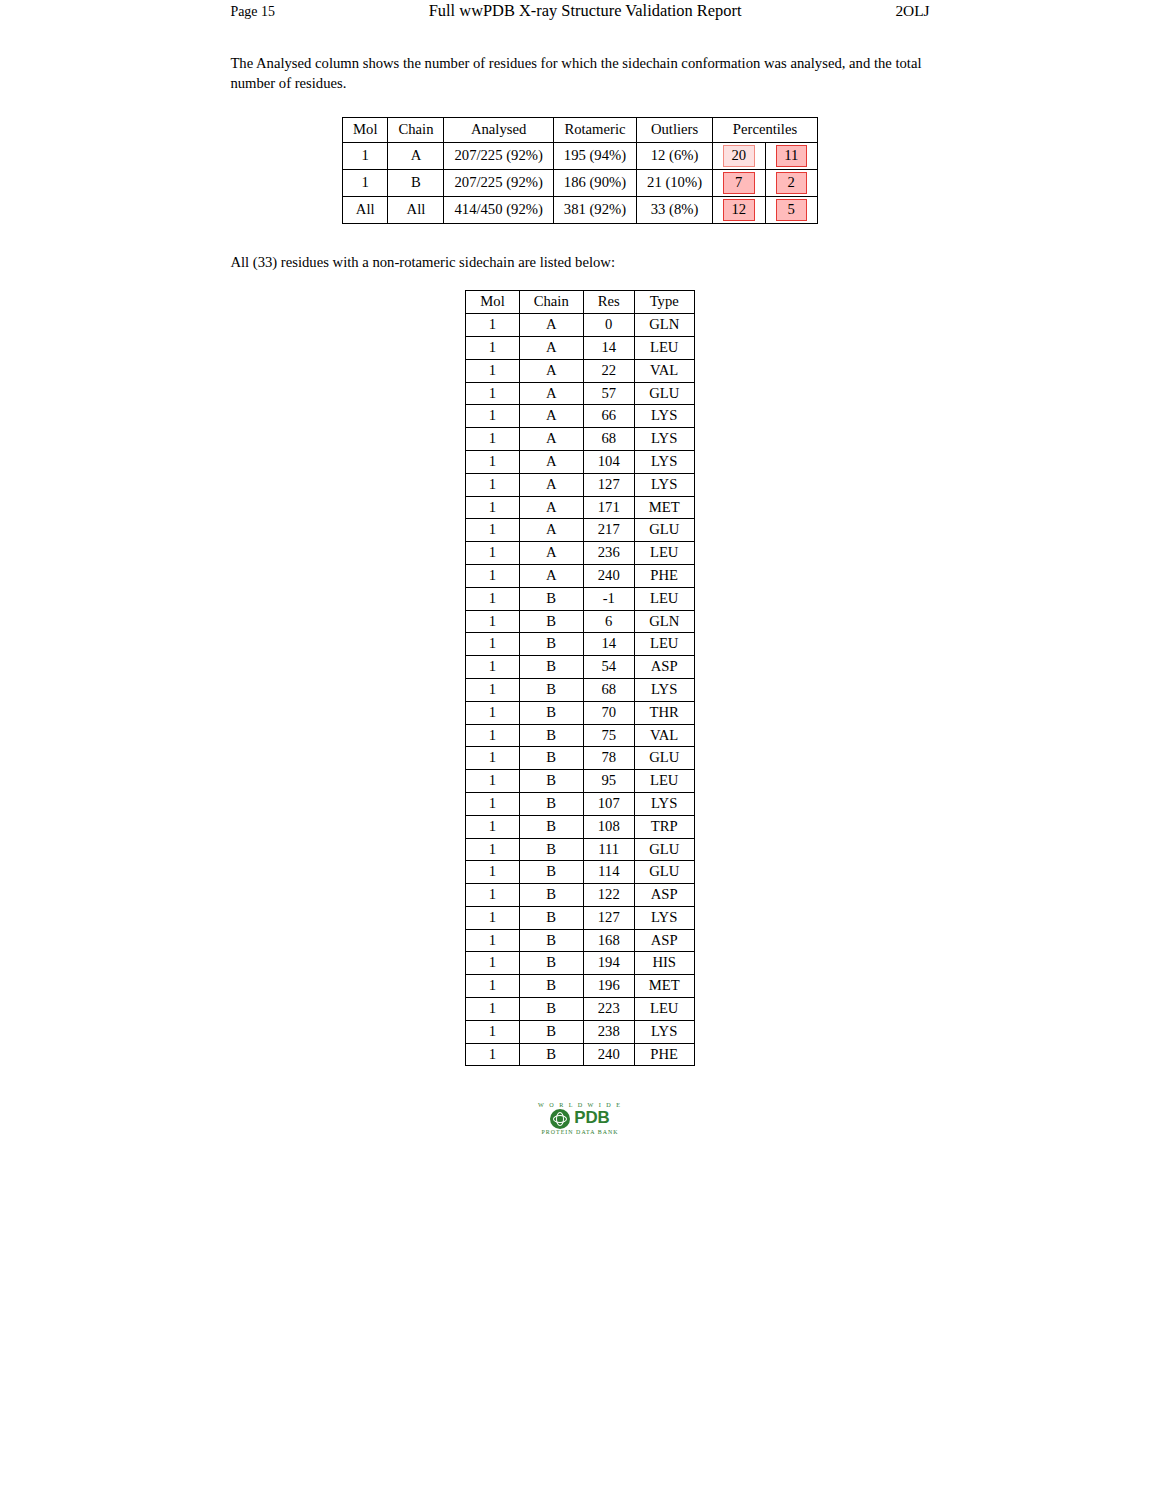Page 15
Full wwPDB X-ray Structure Validation Report
2OLJ
The Analysed column shows the number of residues for which the sidechain conformation was analysed, and the total number of residues.
| Mol | Chain | Analysed | Rotameric | Outliers | Percentiles |
| --- | --- | --- | --- | --- | --- |
| 1 | A | 207/225 (92%) | 195 (94%) | 12 (6%) | 20 | 11 |
| 1 | B | 207/225 (92%) | 186 (90%) | 21 (10%) | 7 | 2 |
| All | All | 414/450 (92%) | 381 (92%) | 33 (8%) | 12 | 5 |
All (33) residues with a non-rotameric sidechain are listed below:
| Mol | Chain | Res | Type |
| --- | --- | --- | --- |
| 1 | A | 0 | GLN |
| 1 | A | 14 | LEU |
| 1 | A | 22 | VAL |
| 1 | A | 57 | GLU |
| 1 | A | 66 | LYS |
| 1 | A | 68 | LYS |
| 1 | A | 104 | LYS |
| 1 | A | 127 | LYS |
| 1 | A | 171 | MET |
| 1 | A | 217 | GLU |
| 1 | A | 236 | LEU |
| 1 | A | 240 | PHE |
| 1 | B | -1 | LEU |
| 1 | B | 6 | GLN |
| 1 | B | 14 | LEU |
| 1 | B | 54 | ASP |
| 1 | B | 68 | LYS |
| 1 | B | 70 | THR |
| 1 | B | 75 | VAL |
| 1 | B | 78 | GLU |
| 1 | B | 95 | LEU |
| 1 | B | 107 | LYS |
| 1 | B | 108 | TRP |
| 1 | B | 111 | GLU |
| 1 | B | 114 | GLU |
| 1 | B | 122 | ASP |
| 1 | B | 127 | LYS |
| 1 | B | 168 | ASP |
| 1 | B | 194 | HIS |
| 1 | B | 196 | MET |
| 1 | B | 223 | LEU |
| 1 | B | 238 | LYS |
| 1 | B | 240 | PHE |
W O R L D W I D E
PDB
PROTEIN DATA BANK